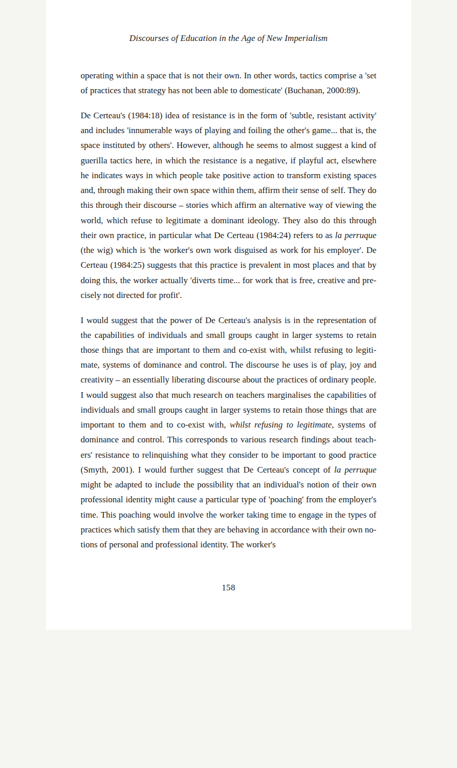Discourses of Education in the Age of New Imperialism
operating within a space that is not their own. In other words, tactics comprise a 'set of practices that strategy has not been able to domesticate' (Buchanan, 2000:89).
De Certeau's (1984:18) idea of resistance is in the form of 'subtle, resistant activity' and includes 'innumerable ways of playing and foiling the other's game... that is, the space instituted by others'. However, although he seems to almost suggest a kind of guerilla tactics here, in which the resistance is a negative, if playful act, elsewhere he indicates ways in which people take positive action to transform existing spaces and, through making their own space within them, affirm their sense of self. They do this through their discourse – stories which affirm an alternative way of viewing the world, which refuse to legitimate a dominant ideology. They also do this through their own practice, in particular what De Certeau (1984:24) refers to as la perruque (the wig) which is 'the worker's own work disguised as work for his employer'. De Certeau (1984:25) suggests that this practice is prevalent in most places and that by doing this, the worker actually 'diverts time... for work that is free, creative and precisely not directed for profit'.
I would suggest that the power of De Certeau's analysis is in the representation of the capabilities of individuals and small groups caught in larger systems to retain those things that are important to them and co-exist with, whilst refusing to legitimate, systems of dominance and control. The discourse he uses is of play, joy and creativity – an essentially liberating discourse about the practices of ordinary people. I would suggest also that much research on teachers marginalises the capabilities of individuals and small groups caught in larger systems to retain those things that are important to them and to co-exist with, whilst refusing to legitimate, systems of dominance and control. This corresponds to various research findings about teachers' resistance to relinquishing what they consider to be important to good practice (Smyth, 2001). I would further suggest that De Certeau's concept of la perruque might be adapted to include the possibility that an individual's notion of their own professional identity might cause a particular type of 'poaching' from the employer's time. This poaching would involve the worker taking time to engage in the types of practices which satisfy them that they are behaving in accordance with their own notions of personal and professional identity. The worker's
158